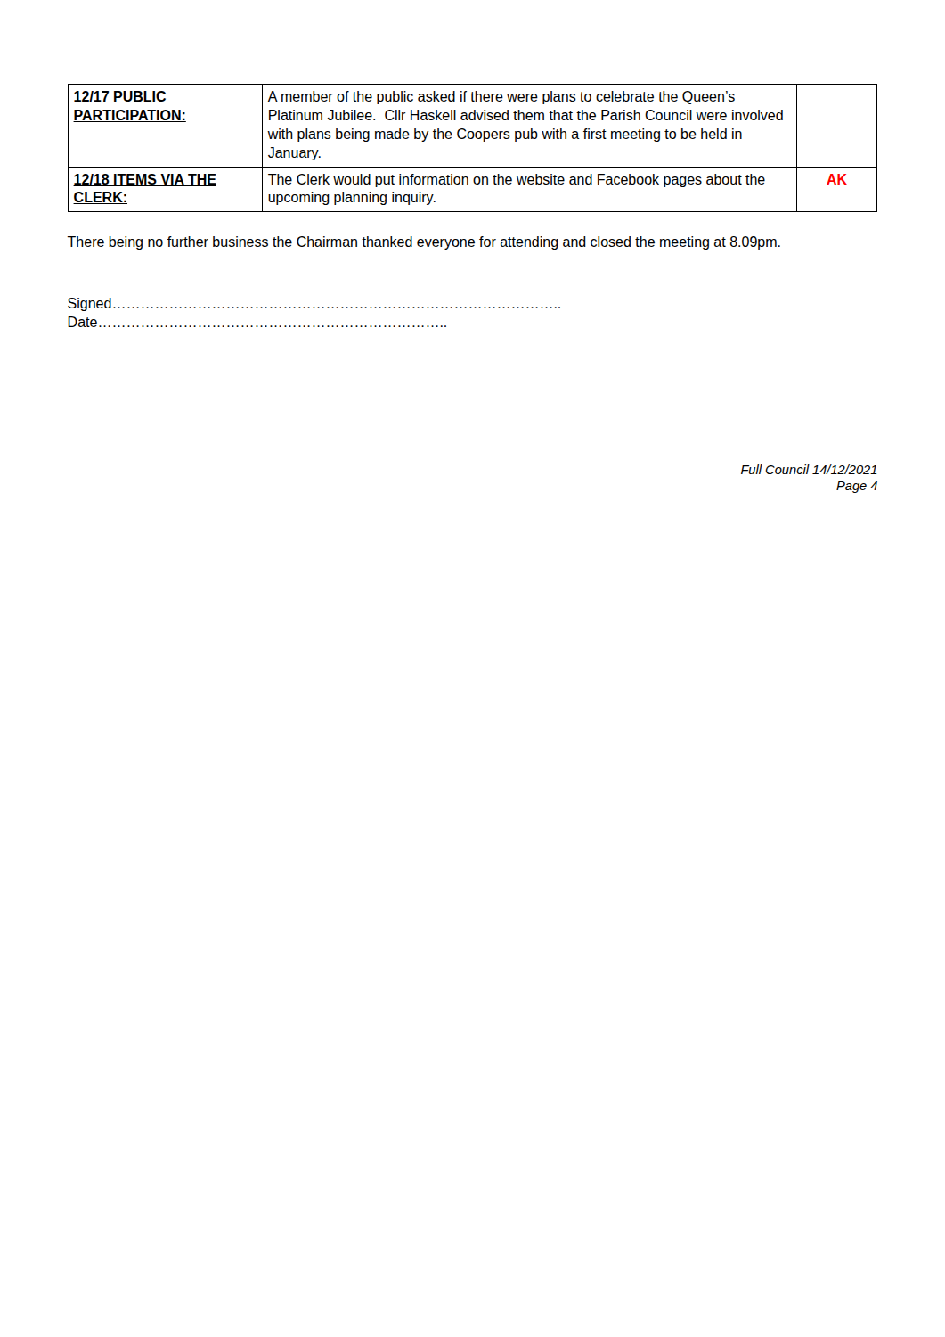| 12/17 PUBLIC PARTICIPATION: | A member of the public asked if there were plans to celebrate the Queen’s Platinum Jubilee. Cllr Haskell advised them that the Parish Council were involved with plans being made by the Coopers pub with a first meeting to be held in January. | |
| 12/18 ITEMS VIA THE CLERK: | The Clerk would put information on the website and Facebook pages about the upcoming planning inquiry. | AK |
There being no further business the Chairman thanked everyone for attending and closed the meeting at 8.09pm.
Signed………………………………………………………………………………….. Date………………………………………………………………..
Full Council 14/12/2021
Page 4